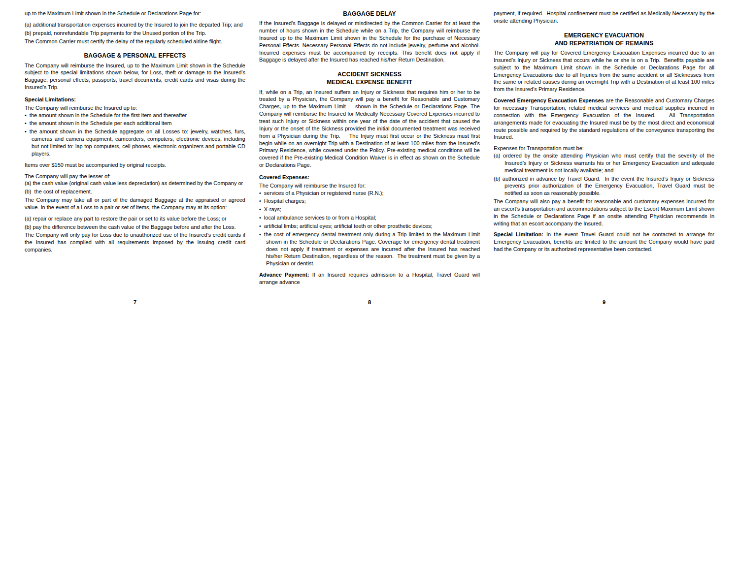up to the Maximum Limit shown in the Schedule or Declarations Page for:
(a) additional transportation expenses incurred by the Insured to join the departed Trip; and
(b) prepaid, nonrefundable Trip payments for the Unused portion of the Trip.
The Common Carrier must certify the delay of the regularly scheduled airline flight.
Baggage & Personal Effects
The Company will reimburse the Insured, up to the Maximum Limit shown in the Schedule subject to the special limitations shown below, for Loss, theft or damage to the Insured’s Baggage, personal effects, passports, travel documents, credit cards and visas during the Insured’s Trip.
Special Limitations:
The Company will reimburse the Insured up to:
the amount shown in the Schedule for the first item and thereafter
the amount shown in the Schedule per each additional item
the amount shown in the Schedule aggregate on all Losses to: jewelry, watches, furs, cameras and camera equipment, camcorders, computers, electronic devices, including but not limited to: lap top computers, cell phones, electronic organizers and portable CD players.
Items over $150 must be accompanied by original receipts.
The Company will pay the lesser of:
(a) the cash value (original cash value less depreciation) as determined by the Company or
(b) the cost of replacement.
The Company may take all or part of the damaged Baggage at the appraised or agreed value. In the event of a Loss to a pair or set of items, the Company may at its option:
(a) repair or replace any part to restore the pair or set to its value before the Loss; or
(b) pay the difference between the cash value of the Baggage before and after the Loss.
The Company will only pay for Loss due to unauthorized use of the Insured’s credit cards if the Insured has complied with all requirements imposed by the issuing credit card companies.
7
Baggage Delay
If the Insured’s Baggage is delayed or misdirected by the Common Carrier for at least the number of hours shown in the Schedule while on a Trip, the Company will reimburse the Insured up to the Maximum Limit shown in the Schedule for the purchase of Necessary Personal Effects. Necessary Personal Effects do not include jewelry, perfume and alcohol. Incurred expenses must be accompanied by receipts. This benefit does not apply if Baggage is delayed after the Insured has reached his/her Return Destination.
Accident Sickness
Medical Expense Benefit
If, while on a Trip, an Insured suffers an Injury or Sickness that requires him or her to be treated by a Physician, the Company will pay a benefit for Reasonable and Customary Charges, up to the Maximum Limit shown in the Schedule or Declarations Page. The Company will reimburse the Insured for Medically Necessary Covered Expenses incurred to treat such Injury or Sickness within one year of the date of the accident that caused the Injury or the onset of the Sickness provided the initial documented treatment was received from a Physician during the Trip. The Injury must first occur or the Sickness must first begin while on an overnight Trip with a Destination of at least 100 miles from the Insured’s Primary Residence, while covered under the Policy. Pre-existing medical conditions will be covered if the Pre-existing Medical Condition Waiver is in effect as shown on the Schedule or Declarations Page.
Covered Expenses:
The Company will reimburse the Insured for:
services of a Physician or registered nurse (R.N.);
Hospital charges;
X-rays;
local ambulance services to or from a Hospital;
artificial limbs; artificial eyes; artificial teeth or other prosthetic devices;
the cost of emergency dental treatment only during a Trip limited to the Maximum Limit shown in the Schedule or Declarations Page. Coverage for emergency dental treatment does not apply if treatment or expenses are incurred after the Insured has reached his/her Return Destination, regardless of the reason. The treatment must be given by a Physician or dentist.
Advance Payment: If an Insured requires admission to a Hospital, Travel Guard will arrange advance
8
payment, if required. Hospital confinement must be certified as Medically Necessary by the onsite attending Physician.
Emergency Evacuation
and Repatriation of Remains
The Company will pay for Covered Emergency Evacuation Expenses incurred due to an Insured’s Injury or Sickness that occurs while he or she is on a Trip. Benefits payable are subject to the Maximum Limit shown in the Schedule or Declarations Page for all Emergency Evacuations due to all Injuries from the same accident or all Sicknesses from the same or related causes during an overnight Trip with a Destination of at least 100 miles from the Insured’s Primary Residence.
Covered Emergency Evacuation Expenses are the Reasonable and Customary Charges for necessary Transportation, related medical services and medical supplies incurred in connection with the Emergency Evacuation of the Insured. All Transportation arrangements made for evacuating the Insured must be by the most direct and economical route possible and required by the standard regulations of the conveyance transporting the Insured.
Expenses for Transportation must be:
(a) ordered by the onsite attending Physician who must certify that the severity of the Insured’s Injury or Sickness warrants his or her Emergency Evacuation and adequate medical treatment is not locally available; and
(b) authorized in advance by Travel Guard. In the event the Insured’s Injury or Sickness prevents prior authorization of the Emergency Evacuation, Travel Guard must be notified as soon as reasonably possible.
The Company will also pay a benefit for reasonable and customary expenses incurred for an escort’s transportation and accommodations subject to the Escort Maximum Limit shown in the Schedule or Declarations Page if an onsite attending Physician recommends in writing that an escort accompany the Insured.
Special Limitation: In the event Travel Guard could not be contacted to arrange for Emergency Evacuation, benefits are limited to the amount the Company would have paid had the Company or its authorized representative been contacted.
9